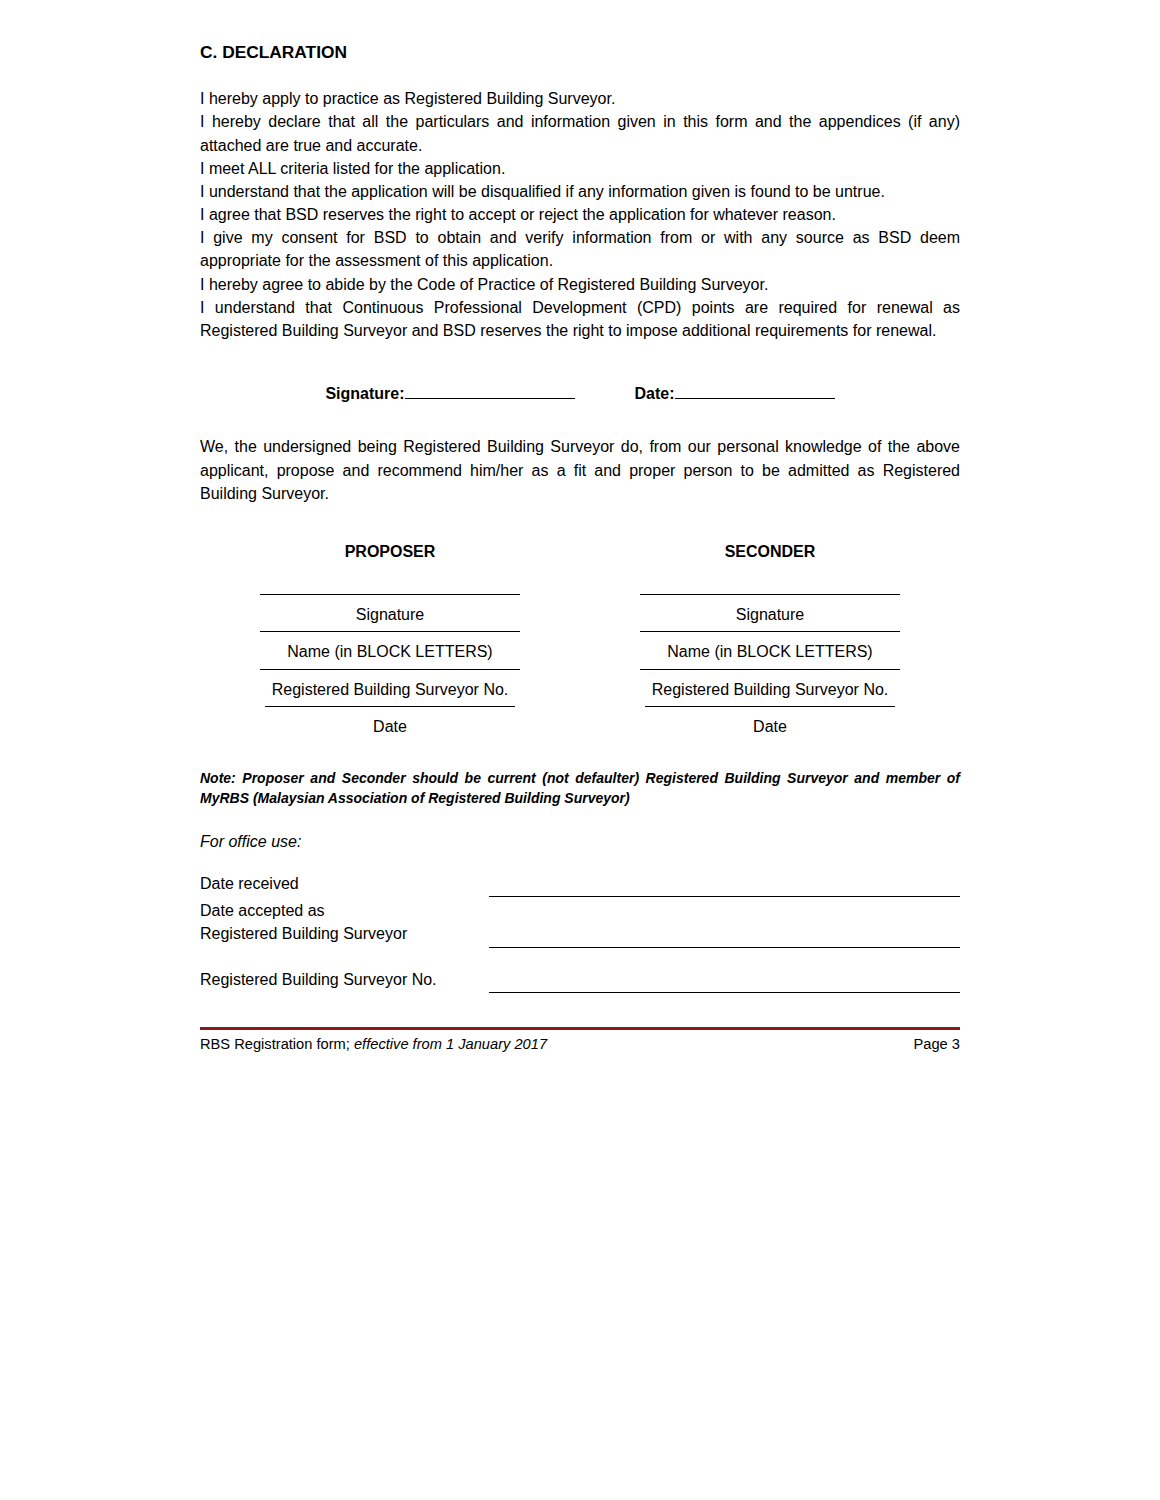C. DECLARATION
I hereby apply to practice as Registered Building Surveyor.
I hereby declare that all the particulars and information given in this form and the appendices (if any) attached are true and accurate.
I meet ALL criteria listed for the application.
I understand that the application will be disqualified if any information given is found to be untrue.
I agree that BSD reserves the right to accept or reject the application for whatever reason.
I give my consent for BSD to obtain and verify information from or with any source as BSD deem appropriate for the assessment of this application.
I hereby agree to abide by the Code of Practice of Registered Building Surveyor.
I understand that Continuous Professional Development (CPD) points are required for renewal as Registered Building Surveyor and BSD reserves the right to impose additional requirements for renewal.
Signature: Date:
We, the undersigned being Registered Building Surveyor do, from our personal knowledge of the above applicant, propose and recommend him/her as a fit and proper person to be admitted as Registered Building Surveyor.
| PROPOSER | SECONDER |
| --- | --- |
| Signature | Signature |
| Name (in BLOCK LETTERS) | Name (in BLOCK LETTERS) |
| Registered Building Surveyor No. | Registered Building Surveyor No. |
| Date | Date |
Note: Proposer and Seconder should be current (not defaulter) Registered Building Surveyor and member of MyRBS (Malaysian Association of Registered Building Surveyor)
For office use:
| Date received | |
| Date accepted as Registered Building Surveyor | |
| Registered Building Surveyor No. | |
RBS Registration form; effective from 1 January 2017
Page 3